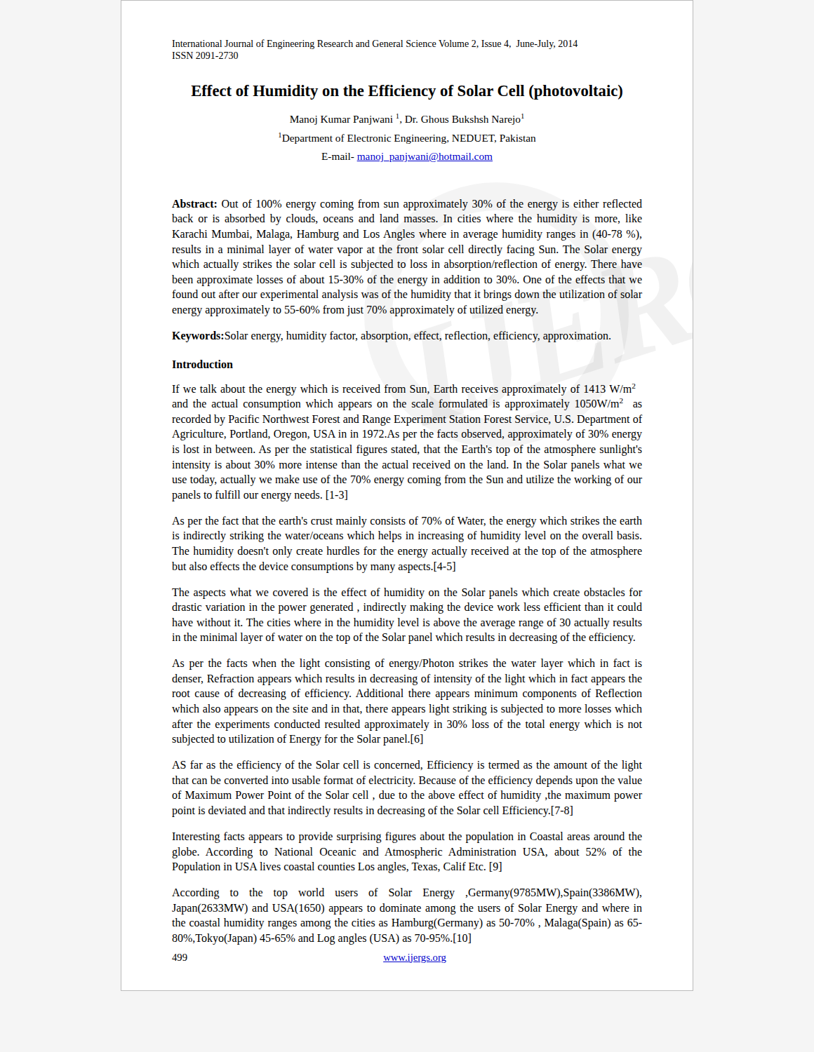IJERGS
International Journal of Engineering Research and General Science Volume 2, Issue 4, June-July, 2014
ISSN 2091-2730
Effect of Humidity on the Efficiency of Solar Cell (photovoltaic)
Manoj Kumar Panjwani 1, Dr. Ghous Bukshsh Narejo1
1Department of Electronic Engineering, NEDUET, Pakistan
E-mail- manoj_panjwani@hotmail.com
Abstract: Out of 100% energy coming from sun approximately 30% of the energy is either reflected back or is absorbed by clouds, oceans and land masses. In cities where the humidity is more, like Karachi Mumbai, Malaga, Hamburg and Los Angles where in average humidity ranges in (40-78 %), results in a minimal layer of water vapor at the front solar cell directly facing Sun. The Solar energy which actually strikes the solar cell is subjected to loss in absorption/reflection of energy. There have been approximate losses of about 15-30% of the energy in addition to 30%. One of the effects that we found out after our experimental analysis was of the humidity that it brings down the utilization of solar energy approximately to 55-60% from just 70% approximately of utilized energy.
Keywords: Solar energy, humidity factor, absorption, effect, reflection, efficiency, approximation.
Introduction
If we talk about the energy which is received from Sun, Earth receives approximately of 1413 W/m2 and the actual consumption which appears on the scale formulated is approximately 1050W/m2 as recorded by Pacific Northwest Forest and Range Experiment Station Forest Service, U.S. Department of Agriculture, Portland, Oregon, USA in in 1972.As per the facts observed, approximately of 30% energy is lost in between. As per the statistical figures stated, that the Earth's top of the atmosphere sunlight's intensity is about 30% more intense than the actual received on the land. In the Solar panels what we use today, actually we make use of the 70% energy coming from the Sun and utilize the working of our panels to fulfill our energy needs. [1-3]
As per the fact that the earth's crust mainly consists of 70% of Water, the energy which strikes the earth is indirectly striking the water/oceans which helps in increasing of humidity level on the overall basis. The humidity doesn't only create hurdles for the energy actually received at the top of the atmosphere but also effects the device consumptions by many aspects.[4-5]
The aspects what we covered is the effect of humidity on the Solar panels which create obstacles for drastic variation in the power generated , indirectly making the device work less efficient than it could have without it. The cities where in the humidity level is above the average range of 30 actually results in the minimal layer of water on the top of the Solar panel which results in decreasing of the efficiency.
As per the facts when the light consisting of energy/Photon strikes the water layer which in fact is denser, Refraction appears which results in decreasing of intensity of the light which in fact appears the root cause of decreasing of efficiency. Additional there appears minimum components of Reflection which also appears on the site and in that, there appears light striking is subjected to more losses which after the experiments conducted resulted approximately in 30% loss of the total energy which is not subjected to utilization of Energy for the Solar panel.[6]
AS far as the efficiency of the Solar cell is concerned, Efficiency is termed as the amount of the light that can be converted into usable format of electricity. Because of the efficiency depends upon the value of Maximum Power Point of the Solar cell , due to the above effect of humidity ,the maximum power point is deviated and that indirectly results in decreasing of the Solar cell Efficiency.[7-8]
Interesting facts appears to provide surprising figures about the population in Coastal areas around the globe. According to National Oceanic and Atmospheric Administration USA, about 52% of the Population in USA lives coastal counties Los angles, Texas, Calif Etc. [9]
According to the top world users of Solar Energy ,Germany(9785MW),Spain(3386MW), Japan(2633MW) and USA(1650) appears to dominate among the users of Solar Energy and where in the coastal humidity ranges among the cities as Hamburg(Germany) as 50-70% , Malaga(Spain) as 65-80%,Tokyo(Japan) 45-65% and Log angles (USA) as 70-95%.[10]
499
www.ijergs.org